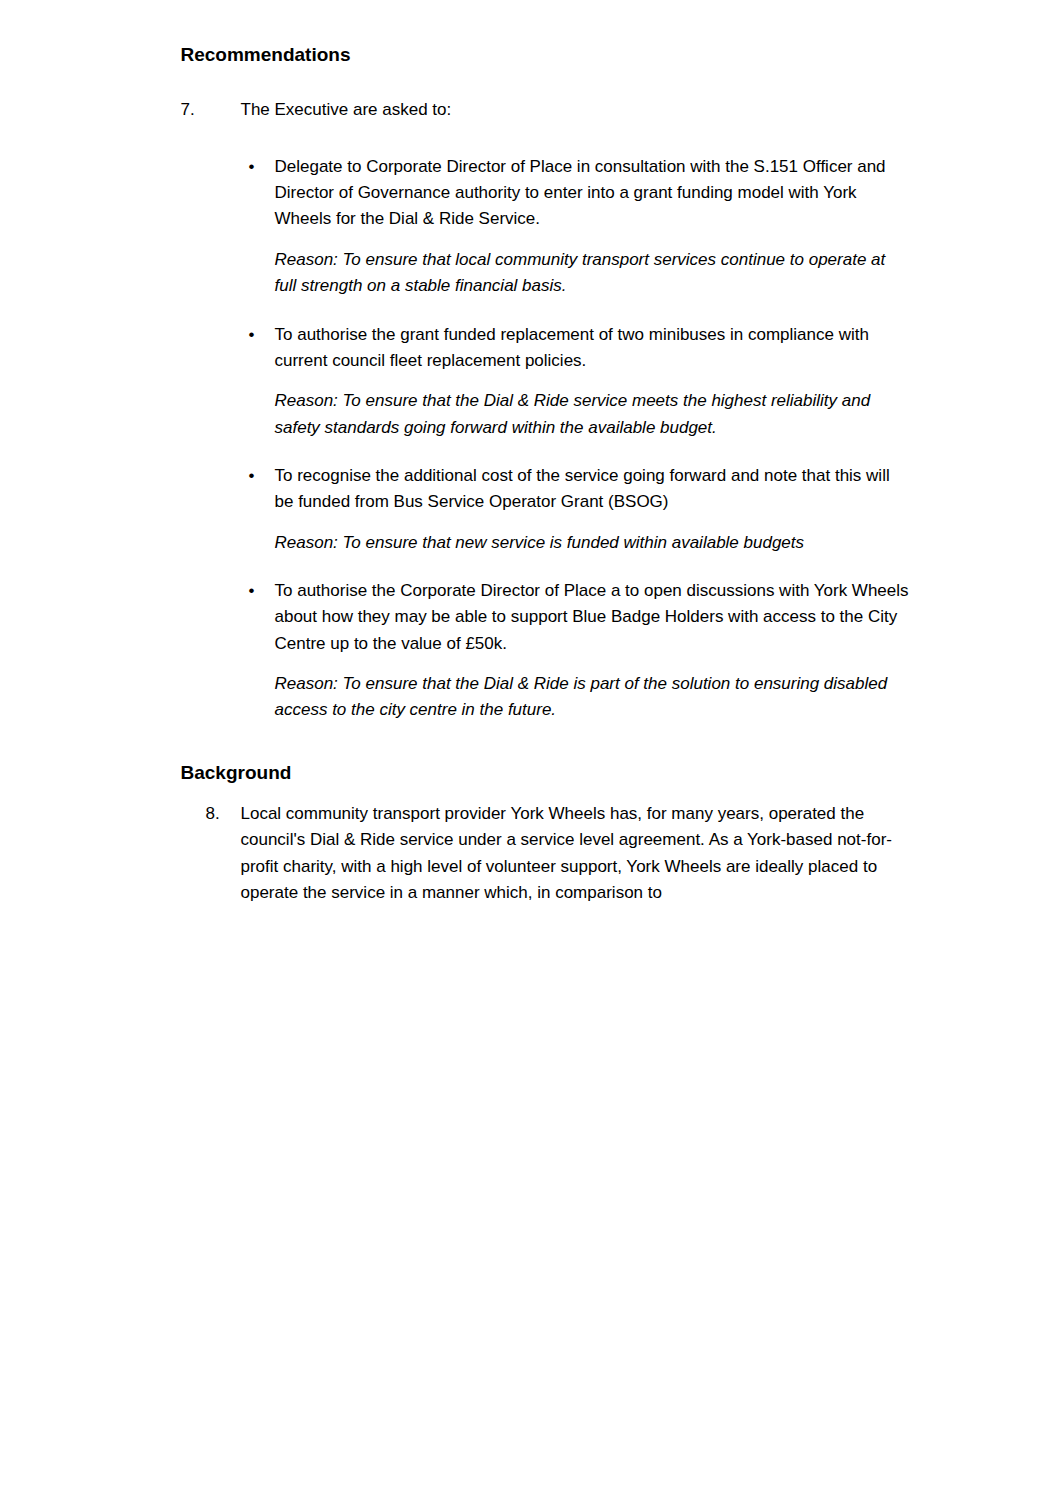Recommendations
7.
The Executive are asked to:
Delegate to Corporate Director of Place in consultation with the S.151 Officer and Director of Governance authority to enter into a grant funding model with York Wheels for the Dial & Ride Service.
Reason: To ensure that local community transport services continue to operate at full strength on a stable financial basis.
To authorise the grant funded replacement of two minibuses in compliance with current council fleet replacement policies.
Reason: To ensure that the Dial & Ride service meets the highest reliability and safety standards going forward within the available budget.
To recognise the additional cost of the service going forward and note that this will be funded from Bus Service Operator Grant (BSOG)
Reason: To ensure that new service is funded within available budgets
To authorise the Corporate Director of Place a to open discussions with York Wheels about how they may be able to support Blue Badge Holders with access to the City Centre up to the value of £50k.
Reason: To ensure that the Dial & Ride is part of the solution to ensuring disabled access to the city centre in the future.
Background
8.
Local community transport provider York Wheels has, for many years, operated the council's Dial & Ride service under a service level agreement. As a York-based not-for-profit charity, with a high level of volunteer support, York Wheels are ideally placed to operate the service in a manner which, in comparison to